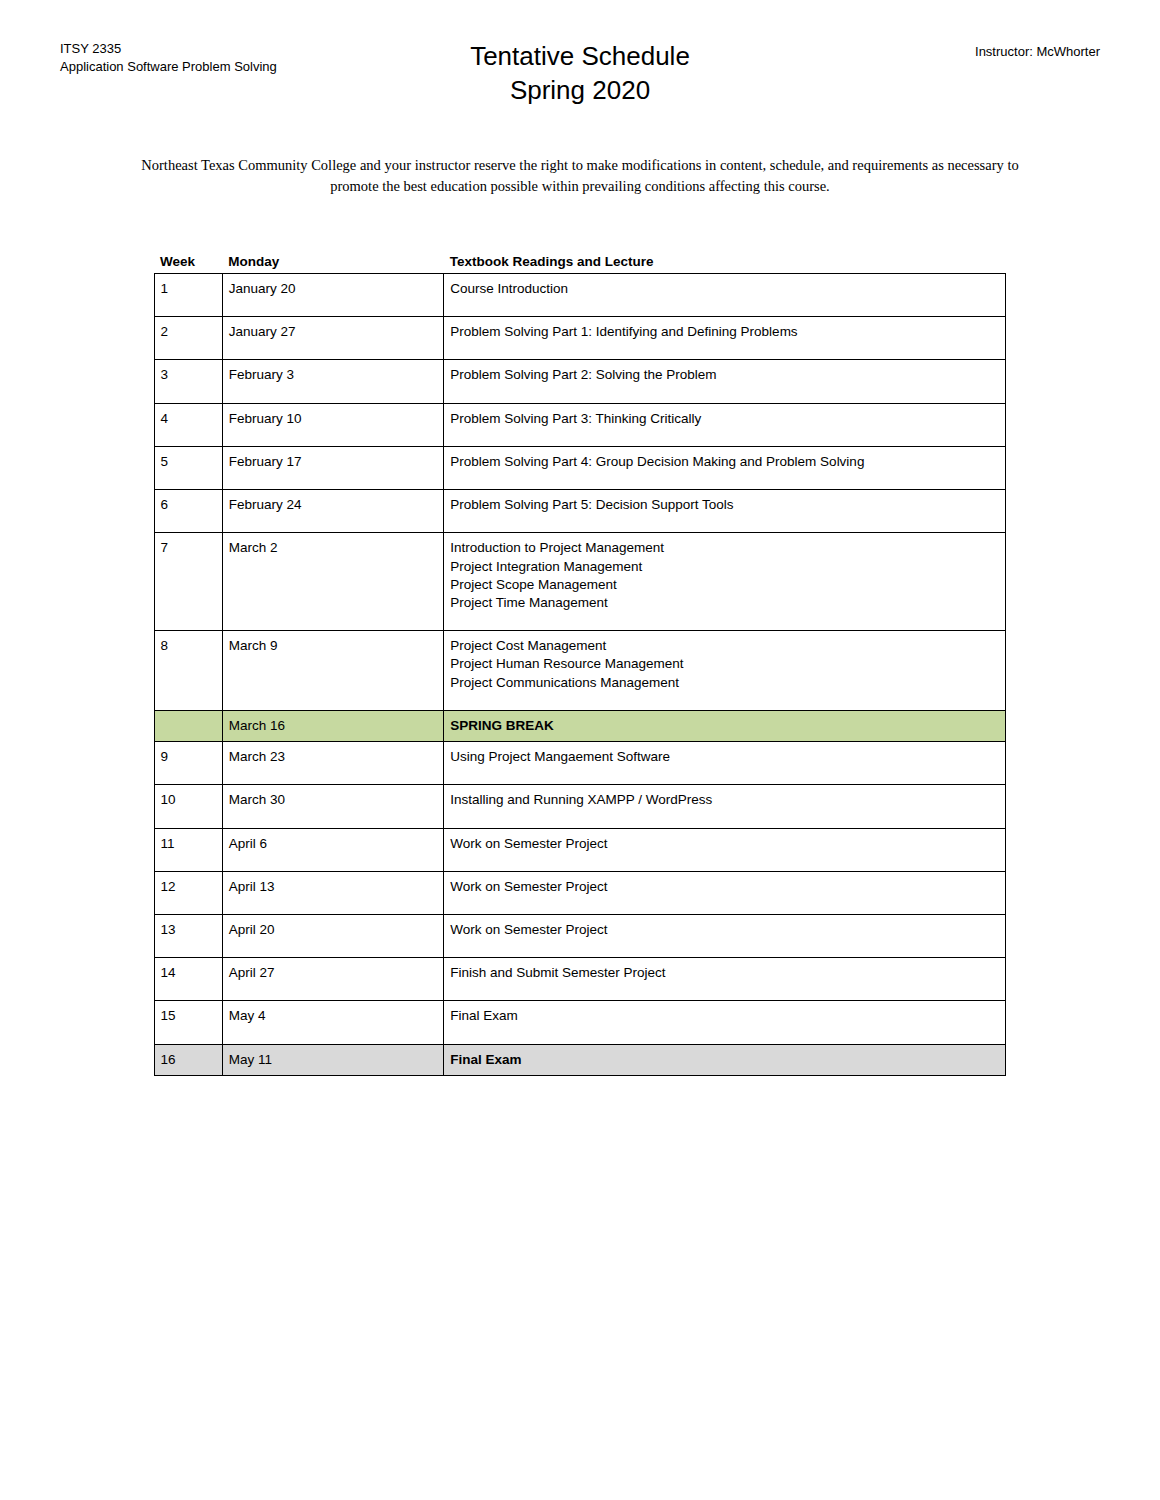ITSY 2335
Application Software Problem Solving
Tentative Schedule
Spring 2020
Instructor: McWhorter
Northeast Texas Community College and your instructor reserve the right to make modifications in content, schedule, and requirements as necessary to promote the best education possible within prevailing conditions affecting this course.
| Week | Monday | Textbook Readings and Lecture |
| --- | --- | --- |
| 1 | January 20 | Course Introduction |
| 2 | January 27 | Problem Solving Part 1: Identifying and Defining Problems |
| 3 | February 3 | Problem Solving Part 2: Solving the Problem |
| 4 | February 10 | Problem Solving Part 3: Thinking Critically |
| 5 | February 17 | Problem Solving Part 4: Group Decision Making and Problem Solving |
| 6 | February 24 | Problem Solving Part 5: Decision Support Tools |
| 7 | March 2 | Introduction to Project Management Project Integration Management Project Scope Management Project Time Management |
| 8 | March 9 | Project Cost Management Project Human Resource Management Project Communications Management |
| | March 16 | SPRING BREAK |
| 9 | March 23 | Using Project Mangaement Software |
| 10 | March 30 | Installing and Running XAMPP / WordPress |
| 11 | April 6 | Work on Semester Project |
| 12 | April 13 | Work on Semester Project |
| 13 | April 20 | Work on Semester Project |
| 14 | April 27 | Finish and Submit Semester Project |
| 15 | May 4 | Final Exam |
| 16 | May 11 | Final Exam |